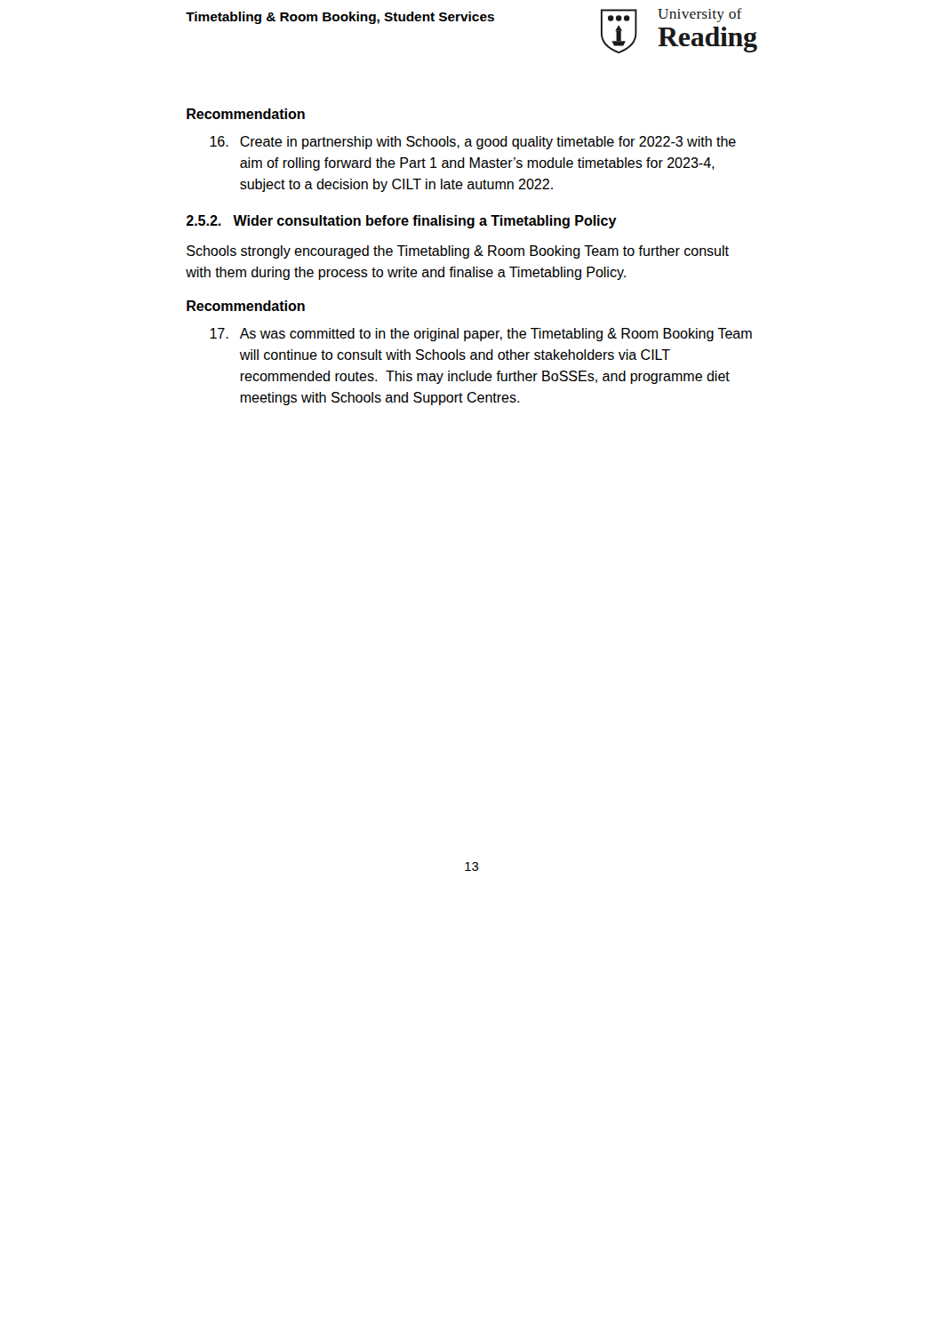Timetabling & Room Booking, Student Services
University of Reading
Recommendation
Create in partnership with Schools, a good quality timetable for 2022-3 with the aim of rolling forward the Part 1 and Master’s module timetables for 2023-4, subject to a decision by CILT in late autumn 2022.
2.5.2. Wider consultation before finalising a Timetabling Policy
Schools strongly encouraged the Timetabling & Room Booking Team to further consult with them during the process to write and finalise a Timetabling Policy.
Recommendation
As was committed to in the original paper, the Timetabling & Room Booking Team will continue to consult with Schools and other stakeholders via CILT recommended routes. This may include further BoSSEs, and programme diet meetings with Schools and Support Centres.
13